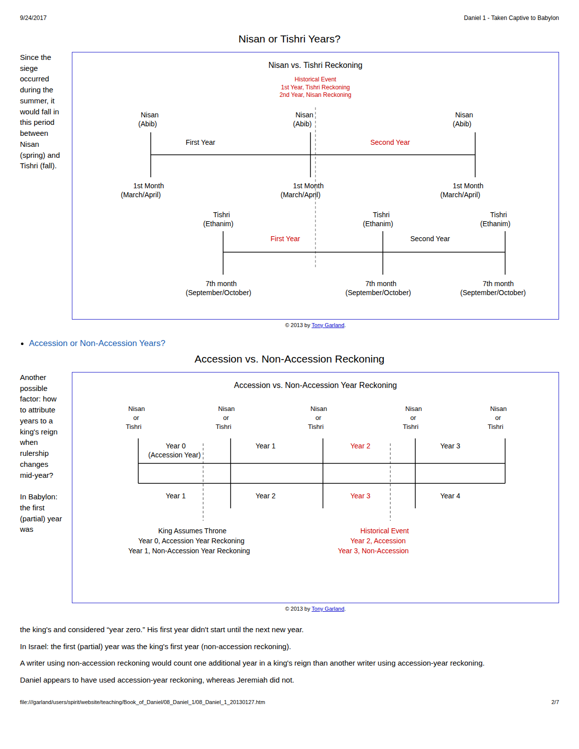9/24/2017
Daniel 1 - Taken Captive to Babylon
Nisan or Tishri Years?
Since the siege occurred during the summer, it would fall in this period between Nisan (spring) and Tishri (fall).
Nisan vs. Tishri Reckoning
Historical Event
1st Year, Tishri Reckoning
2nd Year, Nisan Reckoning
Nisan (Abib) Nisan (Abib) Nisan (Abib) First Year Second Year 1st Month (March/April) 1st Month (March/April) 1st Month (March/April) Tishri (Ethanim) Tishri (Ethanim) Tishri (Ethanim) First Year Second Year 7th month (September/October) 7th month (September/October) 7th month (September/October)
© 2013 by Tony Garland.
Accession or Non-Accession Years?
Accession vs. Non-Accession Reckoning
Another possible factor: how to attribute years to a king's reign when rulership changes mid-year?
In Babylon: the first (partial) year was
Accession vs. Non-Accession Year Reckoning
Nisan or Tishri Nisan or Tishri Nisan or Tishri Nisan or Tishri Nisan or Tishri Year 0 (Accession Year) Year 1 Year 2 Year 3 Year 1 Year 2 Year 3 Year 4 King Assumes Throne Year 0, Accession Year Reckoning Year 1, Non-Accession Year Reckoning Historical Event Year 2, Accession Year 3, Non-Accession
© 2013 by Tony Garland.
the king's and considered “year zero.” His first year didn't start until the next new year.
In Israel: the first (partial) year was the king's first year (non-accession reckoning).
A writer using non-accession reckoning would count one additional year in a king's reign than another writer using accession-year reckoning.
Daniel appears to have used accession-year reckoning, whereas Jeremiah did not.
file:///garland/users/spirit/website/teaching/Book_of_Daniel/08_Daniel_1/08_Daniel_1_20130127.htm
2/7